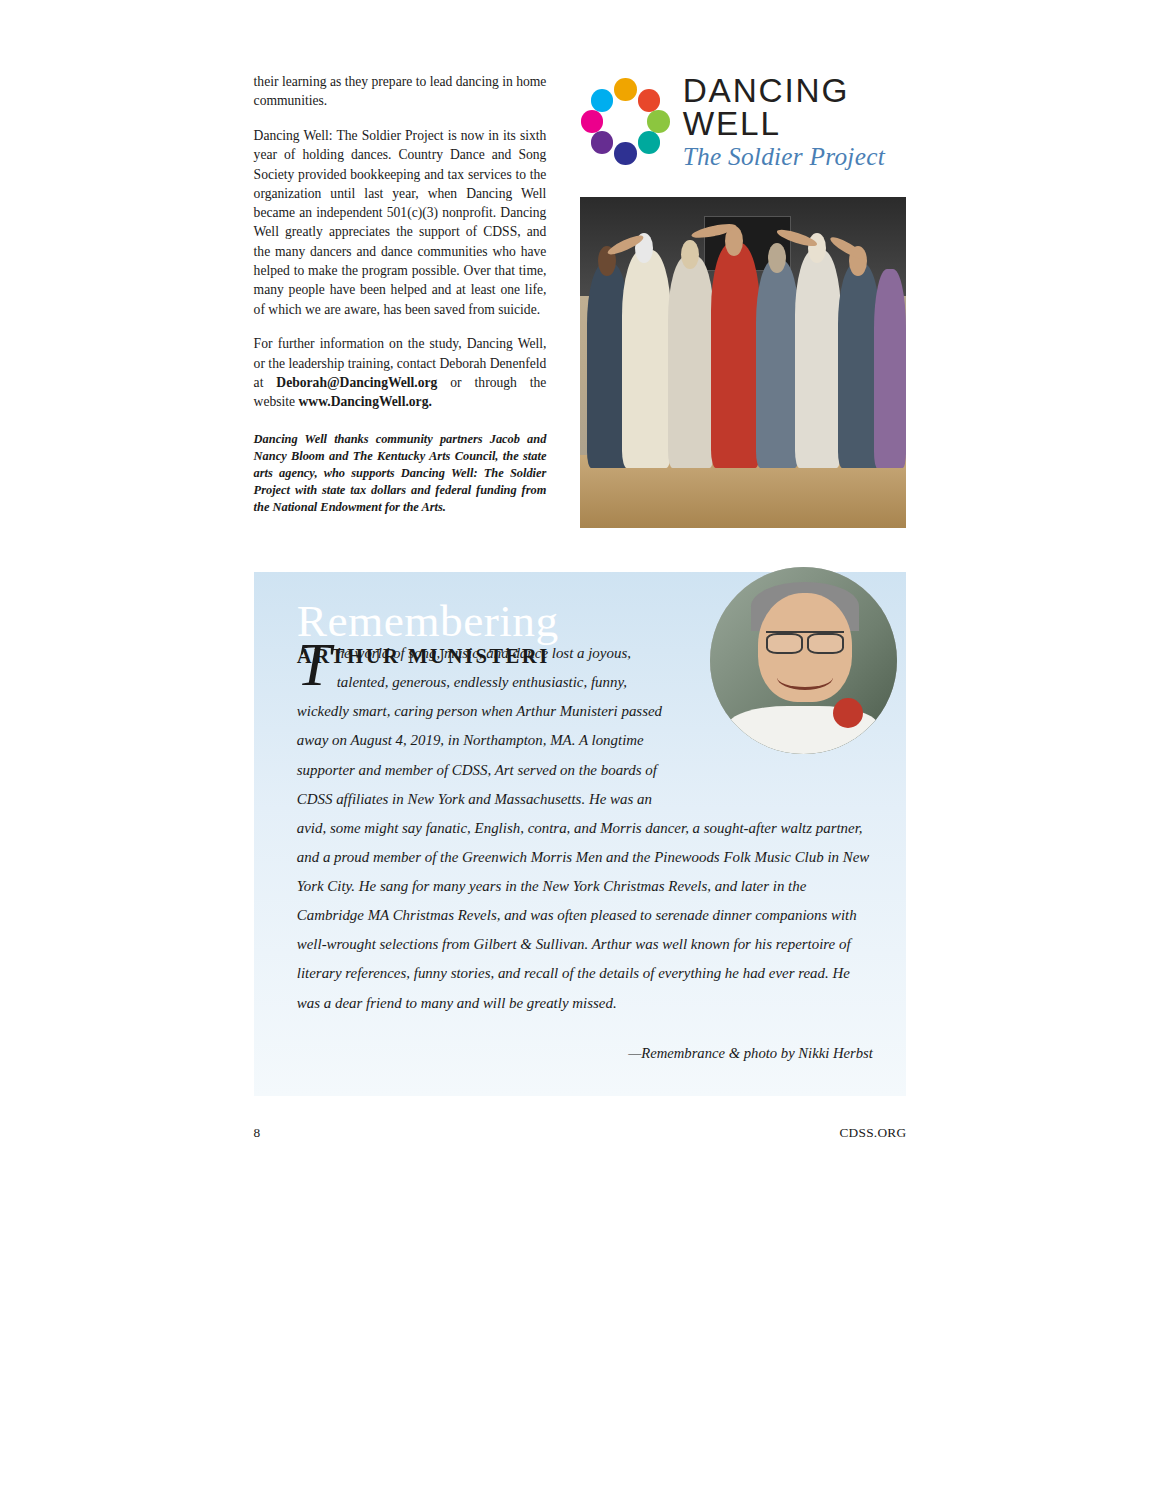their learning as they prepare to lead dancing in home communities.
Dancing Well: The Soldier Project is now in its sixth year of holding dances. Country Dance and Song Society provided bookkeeping and tax services to the organization until last year, when Dancing Well became an independent 501(c)(3) nonprofit. Dancing Well greatly appreciates the support of CDSS, and the many dancers and dance communities who have helped to make the program possible. Over that time, many people have been helped and at least one life, of which we are aware, has been saved from suicide.
For further information on the study, Dancing Well, or the leadership training, contact Deborah Denenfeld at Deborah@DancingWell.org or through the website www.DancingWell.org.
Dancing Well thanks community partners Jacob and Nancy Bloom and The Kentucky Arts Council, the state arts agency, who supports Dancing Well: The Soldier Project with state tax dollars and federal funding from the National Endowment for the Arts.
DANCING WELL
The Soldier Project
Remembering
ARTHUR MUNISTERI
The world of song, music, and dance lost a joyous, talented, generous, endlessly enthusiastic, funny, wickedly smart, caring person when Arthur Munisteri passed away on August 4, 2019, in Northampton, MA. A longtime supporter and member of CDSS, Art served on the boards of CDSS affiliates in New York and Massachusetts. He was an avid, some might say fanatic, English, contra, and Morris dancer, a sought-after waltz partner, and a proud member of the Greenwich Morris Men and the Pinewoods Folk Music Club in New York City. He sang for many years in the New York Christmas Revels, and later in the Cambridge MA Christmas Revels, and was often pleased to serenade dinner companions with well-wrought selections from Gilbert & Sullivan. Arthur was well known for his repertoire of literary references, funny stories, and recall of the details of everything he had ever read. He was a dear friend to many and will be greatly missed.
—Remembrance & photo by Nikki Herbst
8
CDSS.ORG